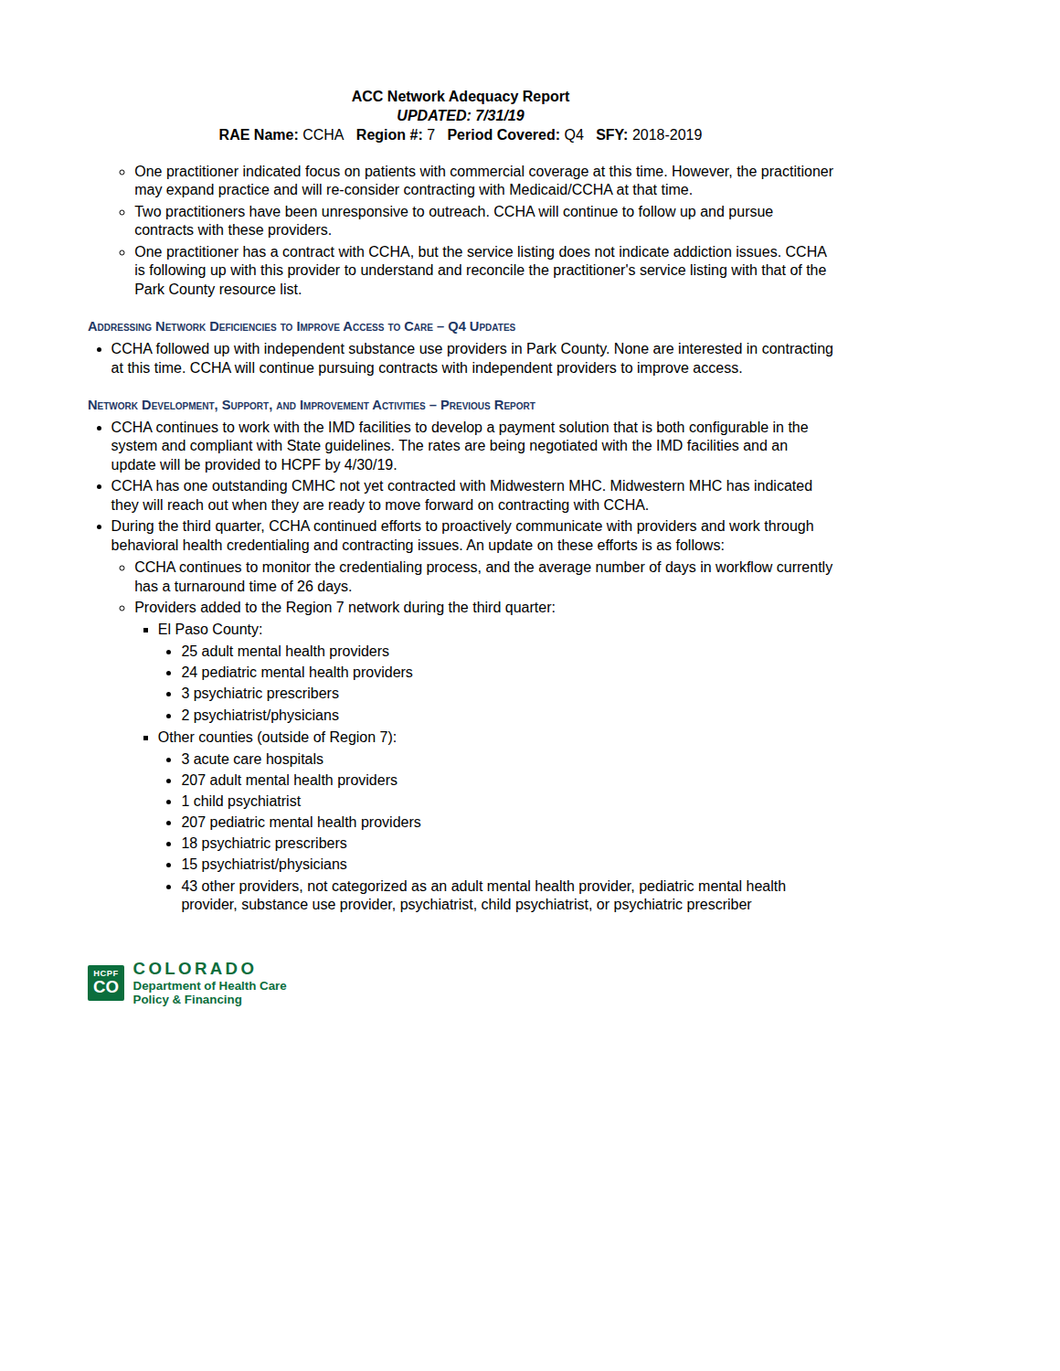ACC Network Adequacy Report
UPDATED: 7/31/19
RAE Name: CCHA Region #: 7 Period Covered: Q4 SFY: 2018-2019
One practitioner indicated focus on patients with commercial coverage at this time. However, the practitioner may expand practice and will re-consider contracting with Medicaid/CCHA at that time.
Two practitioners have been unresponsive to outreach. CCHA will continue to follow up and pursue contracts with these providers.
One practitioner has a contract with CCHA, but the service listing does not indicate addiction issues. CCHA is following up with this provider to understand and reconcile the practitioner's service listing with that of the Park County resource list.
Addressing Network Deficiencies to Improve Access to Care – Q4 Updates
CCHA followed up with independent substance use providers in Park County. None are interested in contracting at this time. CCHA will continue pursuing contracts with independent providers to improve access.
Network Development, Support, and Improvement Activities – Previous Report
CCHA continues to work with the IMD facilities to develop a payment solution that is both configurable in the system and compliant with State guidelines. The rates are being negotiated with the IMD facilities and an update will be provided to HCPF by 4/30/19.
CCHA has one outstanding CMHC not yet contracted with Midwestern MHC. Midwestern MHC has indicated they will reach out when they are ready to move forward on contracting with CCHA.
During the third quarter, CCHA continued efforts to proactively communicate with providers and work through behavioral health credentialing and contracting issues. An update on these efforts is as follows:
CCHA continues to monitor the credentialing process, and the average number of days in workflow currently has a turnaround time of 26 days.
Providers added to the Region 7 network during the third quarter:
El Paso County:
25 adult mental health providers
24 pediatric mental health providers
3 psychiatric prescribers
2 psychiatrist/physicians
Other counties (outside of Region 7):
3 acute care hospitals
207 adult mental health providers
1 child psychiatrist
207 pediatric mental health providers
18 psychiatric prescribers
15 psychiatrist/physicians
43 other providers, not categorized as an adult mental health provider, pediatric mental health provider, substance use provider, psychiatrist, child psychiatrist, or psychiatric prescriber
HCPF CO
COLORADO
Department of Health Care
Policy & Financing